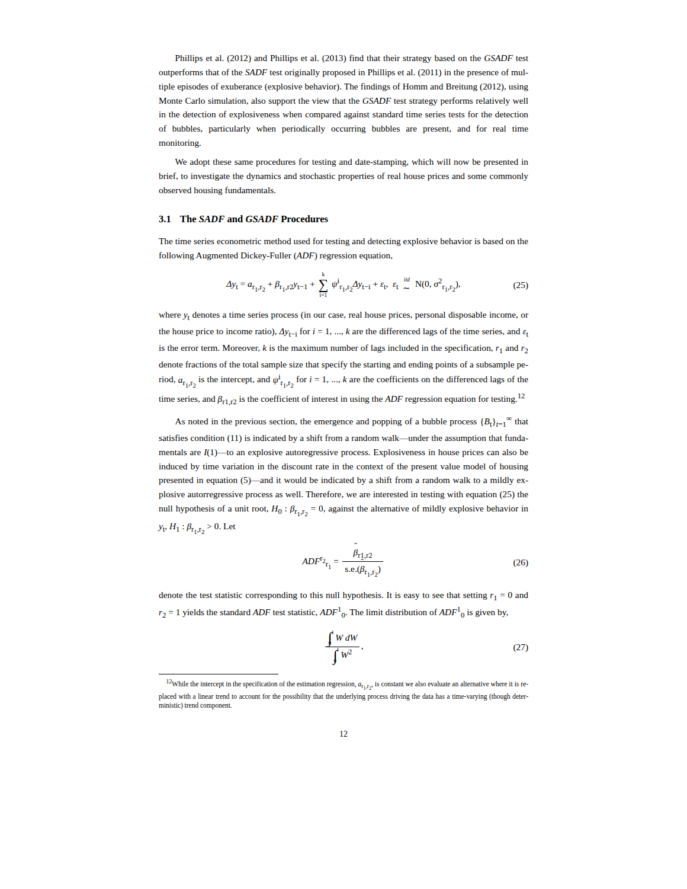Phillips et al. (2012) and Phillips et al. (2013) find that their strategy based on the GSADF test outperforms that of the SADF test originally proposed in Phillips et al. (2011) in the presence of multiple episodes of exuberance (explosive behavior). The findings of Homm and Breitung (2012), using Monte Carlo simulation, also support the view that the GSADF test strategy performs relatively well in the detection of explosiveness when compared against standard time series tests for the detection of bubbles, particularly when periodically occurring bubbles are present, and for real time monitoring.
We adopt these same procedures for testing and date-stamping, which will now be presented in brief, to investigate the dynamics and stochastic properties of real house prices and some commonly observed housing fundamentals.
3.1 The SADF and GSADF Procedures
The time series econometric method used for testing and detecting explosive behavior is based on the following Augmented Dickey-Fuller (ADF) regression equation,
Δyt = ar1,r2 + βr1,r2yt−1 + k∑i=1 ψir1,r2Δyt−i + εt, εt iid∼ N(0, σ2r1,r2), (25)
where yt denotes a time series process (in our case, real house prices, personal disposable income, or the house price to income ratio), Δyt−i for i = 1, ..., k are the differenced lags of the time series, and εt is the error term. Moreover, k is the maximum number of lags included in the specification, r1 and r2 denote fractions of the total sample size that specify the starting and ending points of a subsample period, ar1,r2 is the intercept, and ψir1,r2 for i = 1, ..., k are the coefficients on the differenced lags of the time series, and βr1,r2 is the coefficient of interest in using the ADF regression equation for testing.12
As noted in the previous section, the emergence and popping of a bubble process {Bt}t=1∞ that satisfies condition (11) is indicated by a shift from a random walk—under the assumption that fundamentals are I(1)—to an explosive autoregressive process. Explosiveness in house prices can also be induced by time variation in the discount rate in the context of the present value model of housing presented in equation (5)—and it would be indicated by a shift from a random walk to a mildly explosive autorregressive process as well. Therefore, we are interested in testing with equation (25) the null hypothesis of a unit root, H0 : βr1,r2 = 0, against the alternative of mildly explosive behavior in yt, H1 : βr1,r2 > 0. Let
ADFr2r1 = ̂β r1,r2 s.e.(̂β r1,r2) (26)
denote the test statistic corresponding to this null hypothesis. It is easy to see that setting r1 = 0 and r2 = 1 yields the standard ADF test statistic, ADF10. The limit distribution of ADF10 is given by,
1∫0 W dW 1∫0 W2 , (27)
12While the intercept in the specification of the estimation regression, ar1,r2, is constant we also evaluate an alternative where it is replaced with a linear trend to account for the possibility that the underlying process driving the data has a time-varying (though deterministic) trend component.
12